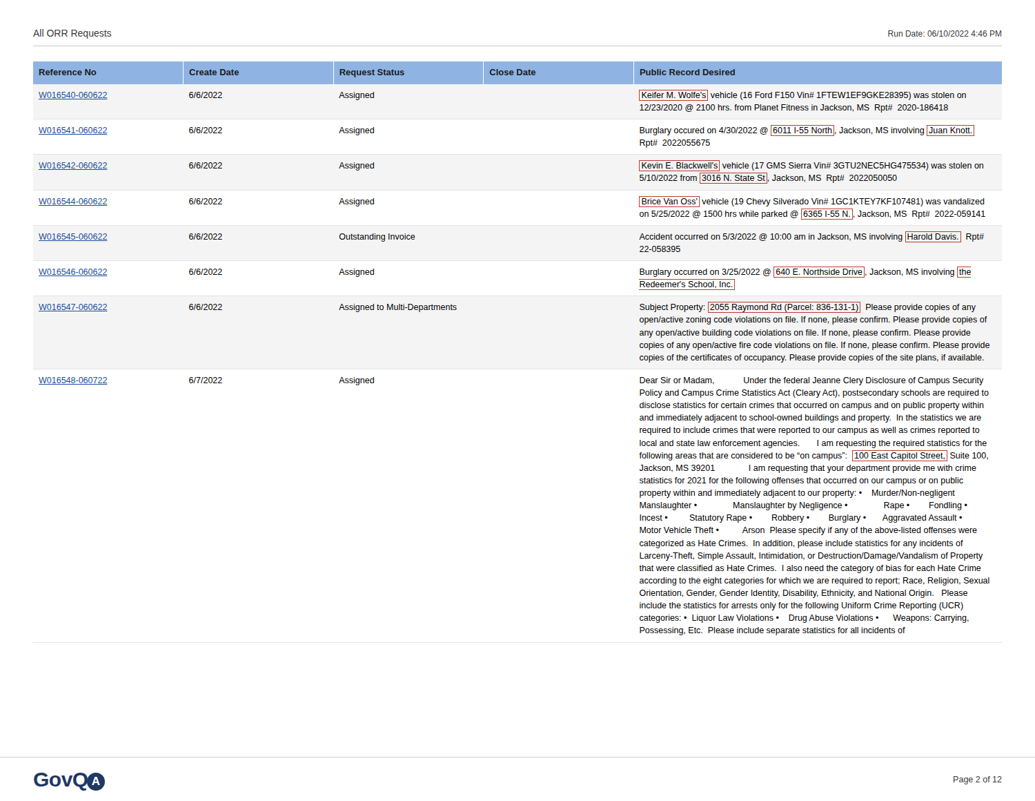All ORR Requests
Run Date: 06/10/2022 4:46 PM
| Reference No | Create Date | Request Status | Close Date | Public Record Desired |
| --- | --- | --- | --- | --- |
| W016540-060622 | 6/6/2022 | Assigned | | Keifer M. Wolfe's vehicle (16 Ford F150 Vin# 1FTEW1EF9GKE28395) was stolen on 12/23/2020 @ 2100 hrs. from Planet Fitness in Jackson, MS Rpt# 2020-186418 |
| W016541-060622 | 6/6/2022 | Assigned | | Burglary occured on 4/30/2022 @ 6011 I-55 North , Jackson, MS involving Juan Knott. Rpt# 2022055675 |
| W016542-060622 | 6/6/2022 | Assigned | | Kevin E. Blackwell's vehicle (17 GMS Sierra Vin# 3GTU2NEC5HG475534) was stolen on 5/10/2022 from 3016 N. State St , Jackson, MS Rpt# 2022050050 |
| W016544-060622 | 6/6/2022 | Assigned | | Brice Van Oss' vehicle (19 Chevy Silverado Vin# 1GC1KTEY7KF107481) was vandalized on 5/25/2022 @ 1500 hrs while parked @ 6365 I-55 N. , Jackson, MS Rpt# 2022-059141 |
| W016545-060622 | 6/6/2022 | Outstanding Invoice | | Accident occurred on 5/3/2022 @ 10:00 am in Jackson, MS involving Harold Davis. Rpt# 22-058395 |
| W016546-060622 | 6/6/2022 | Assigned | | Burglary occurred on 3/25/2022 @ 640 E. Northside Drive , Jackson, MS involving the Redeemer's School, Inc. |
| W016547-060622 | 6/6/2022 | Assigned to Multi-Departments | | Subject Property: 2055 Raymond Rd (Parcel: 836-131-1) Please provide copies of any open/active zoning code violations on file. If none, please confirm. Please provide copies of any open/active building code violations on file. If none, please confirm. Please provide copies of any open/active fire code violations on file. If none, please confirm. Please provide copies of the certificates of occupancy. Please provide copies of the site plans, if available. |
| W016548-060722 | 6/7/2022 | Assigned | | Dear Sir or Madam, Under the federal Jeanne Clery Disclosure of Campus Security Policy and Campus Crime Statistics Act (Cleary Act), postsecondary schools are required to disclose statistics for certain crimes that occurred on campus and on public property within and immediately adjacent to school-owned buildings and property. In the statistics we are required to include crimes that were reported to our campus as well as crimes reported to local and state law enforcement agencies. I am requesting the required statistics for the following areas that are considered to be “on campus”: 100 East Capitol Street, Suite 100, Jackson, MS 39201 I am requesting that your department provide me with crime statistics for 2021 for the following offenses that occurred on our campus or on public property within and immediately adjacent to our property: • Murder/Non-negligent Manslaughter • Manslaughter by Negligence • Rape • Fondling • Incest • Statutory Rape • Robbery • Burglary • Aggravated Assault • Motor Vehicle Theft • Arson Please specify if any of the above-listed offenses were categorized as Hate Crimes. In addition, please include statistics for any incidents of Larceny-Theft, Simple Assault, Intimidation, or Destruction/Damage/Vandalism of Property that were classified as Hate Crimes. I also need the category of bias for each Hate Crime according to the eight categories for which we are required to report; Race, Religion, Sexual Orientation, Gender, Gender Identity, Disability, Ethnicity, and National Origin. Please include the statistics for arrests only for the following Uniform Crime Reporting (UCR) categories: • Liquor Law Violations • Drug Abuse Violations • Weapons: Carrying, Possessing, Etc. Please include separate statistics for all incidents of |
GovQA
Page 2 of 12